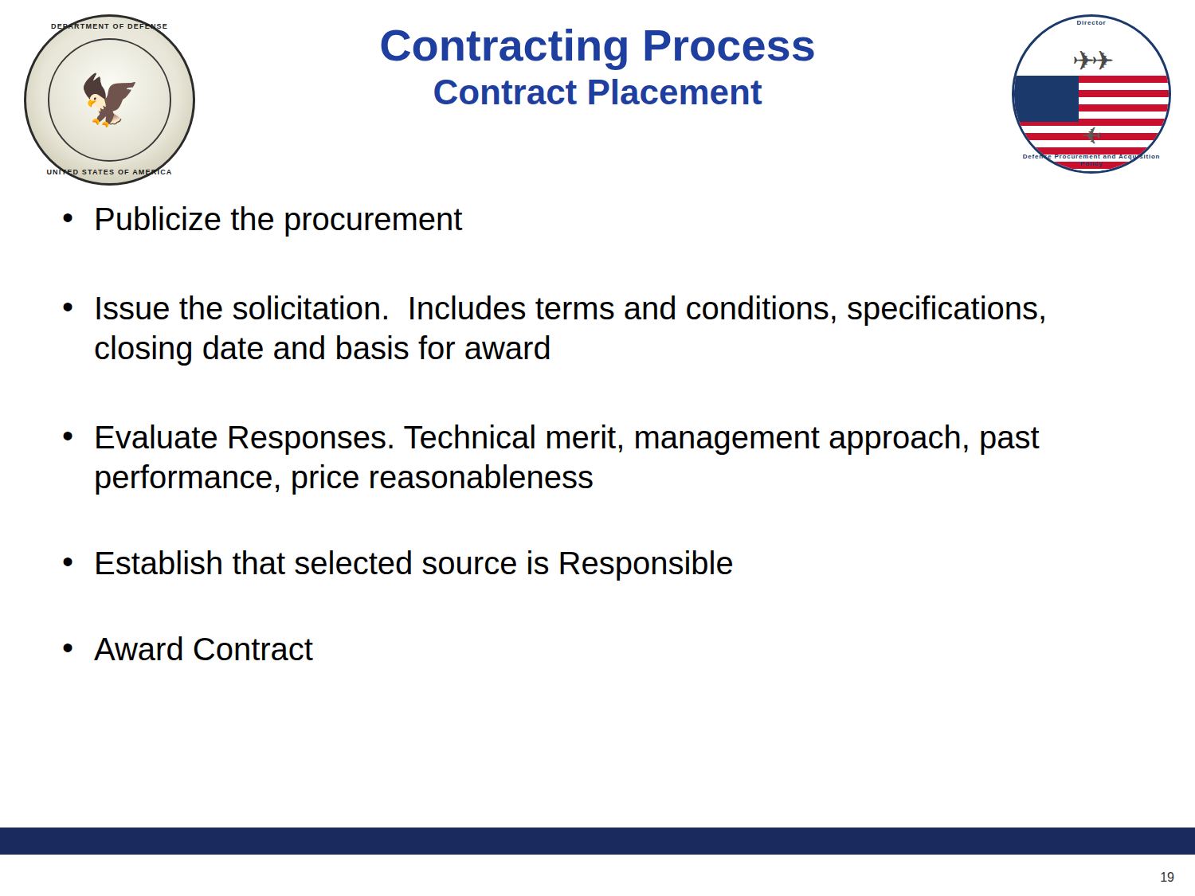Department of Defense
🦅
United States of America
✈✈
✈
Director
Defense Procurement and Acquisition Policy
Contracting Process Contract Placement
Publicize the procurement
Issue the solicitation. Includes terms and conditions, specifications, closing date and basis for award
Evaluate Responses. Technical merit, management approach, past performance, price reasonableness
Establish that selected source is Responsible
Award Contract
19